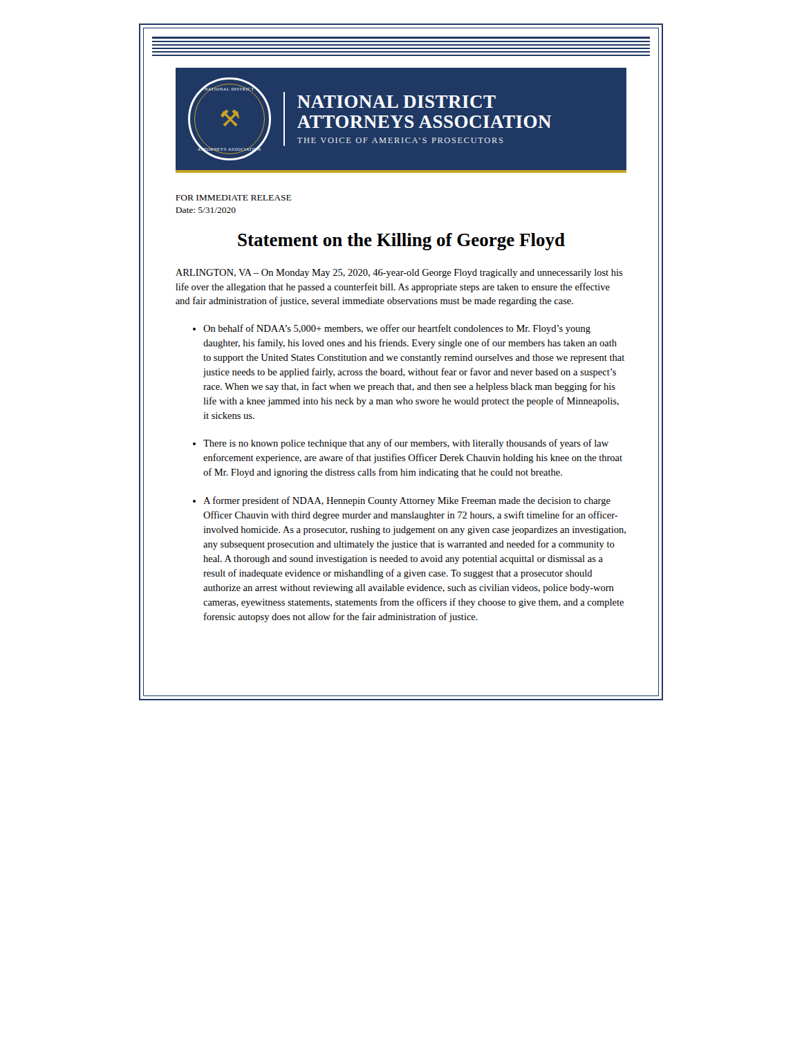National District
⚒
Attorneys Association
National District
Attorneys Association
The Voice of America’s Prosecutors
FOR IMMEDIATE RELEASE
Date: 5/31/2020
Statement on the Killing of George Floyd
ARLINGTON, VA – On Monday May 25, 2020, 46-year-old George Floyd tragically and unnecessarily lost his life over the allegation that he passed a counterfeit bill. As appropriate steps are taken to ensure the effective and fair administration of justice, several immediate observations must be made regarding the case.
On behalf of NDAA’s 5,000+ members, we offer our heartfelt condolences to Mr. Floyd’s young daughter, his family, his loved ones and his friends. Every single one of our members has taken an oath to support the United States Constitution and we constantly remind ourselves and those we represent that justice needs to be applied fairly, across the board, without fear or favor and never based on a suspect’s race. When we say that, in fact when we preach that, and then see a helpless black man begging for his life with a knee jammed into his neck by a man who swore he would protect the people of Minneapolis, it sickens us.
There is no known police technique that any of our members, with literally thousands of years of law enforcement experience, are aware of that justifies Officer Derek Chauvin holding his knee on the throat of Mr. Floyd and ignoring the distress calls from him indicating that he could not breathe.
A former president of NDAA, Hennepin County Attorney Mike Freeman made the decision to charge Officer Chauvin with third degree murder and manslaughter in 72 hours, a swift timeline for an officer-involved homicide. As a prosecutor, rushing to judgement on any given case jeopardizes an investigation, any subsequent prosecution and ultimately the justice that is warranted and needed for a community to heal. A thorough and sound investigation is needed to avoid any potential acquittal or dismissal as a result of inadequate evidence or mishandling of a given case. To suggest that a prosecutor should authorize an arrest without reviewing all available evidence, such as civilian videos, police body-worn cameras, eyewitness statements, statements from the officers if they choose to give them, and a complete forensic autopsy does not allow for the fair administration of justice.